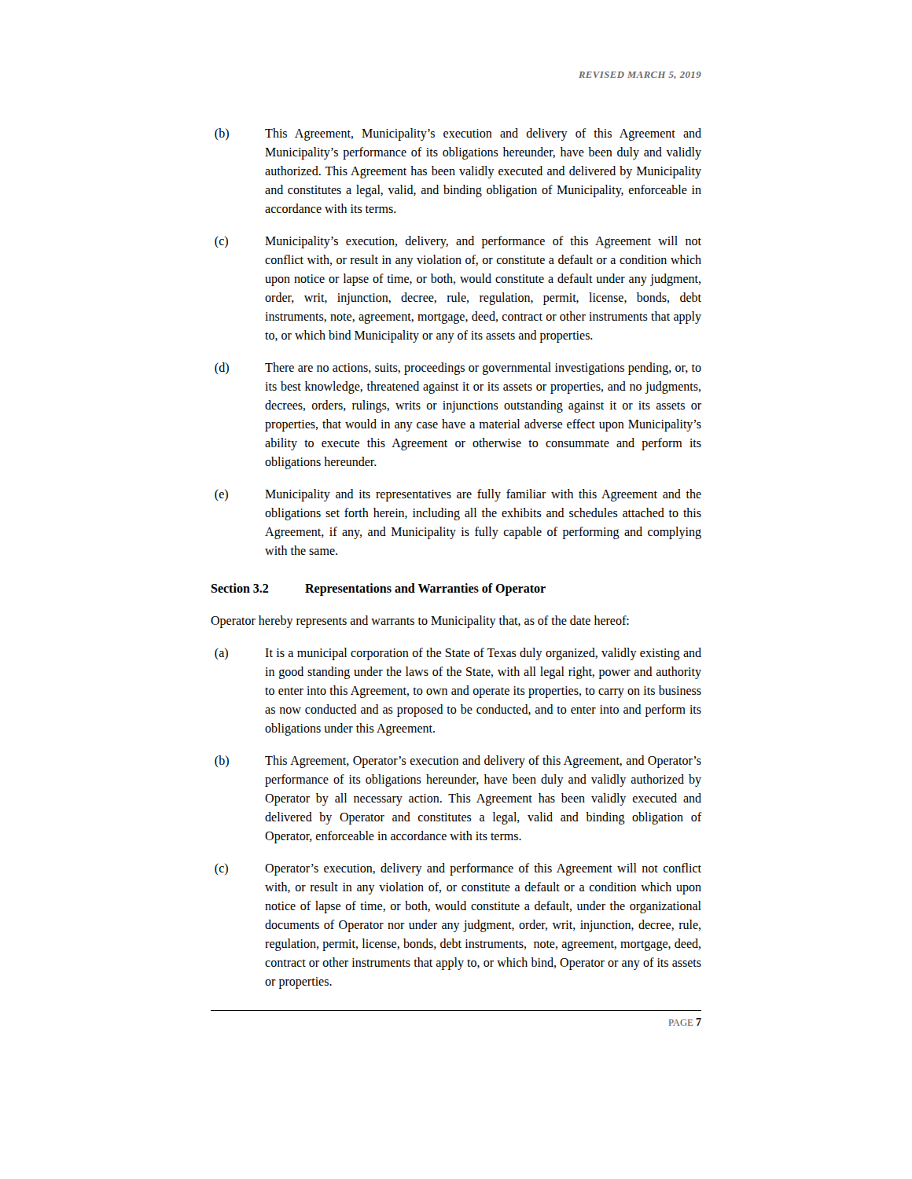REVISED MARCH 5, 2019
(b)
This Agreement, Municipality’s execution and delivery of this Agreement and Municipality’s performance of its obligations hereunder, have been duly and validly authorized. This Agreement has been validly executed and delivered by Municipality and constitutes a legal, valid, and binding obligation of Municipality, enforceable in accordance with its terms.
(c)
Municipality’s execution, delivery, and performance of this Agreement will not conflict with, or result in any violation of, or constitute a default or a condition which upon notice or lapse of time, or both, would constitute a default under any judgment, order, writ, injunction, decree, rule, regulation, permit, license, bonds, debt instruments, note, agreement, mortgage, deed, contract or other instruments that apply to, or which bind Municipality or any of its assets and properties.
(d)
There are no actions, suits, proceedings or governmental investigations pending, or, to its best knowledge, threatened against it or its assets or properties, and no judgments, decrees, orders, rulings, writs or injunctions outstanding against it or its assets or properties, that would in any case have a material adverse effect upon Municipality’s ability to execute this Agreement or otherwise to consummate and perform its obligations hereunder.
(e)
Municipality and its representatives are fully familiar with this Agreement and the obligations set forth herein, including all the exhibits and schedules attached to this Agreement, if any, and Municipality is fully capable of performing and complying with the same.
Section 3.2 Representations and Warranties of Operator
Operator hereby represents and warrants to Municipality that, as of the date hereof:
(a)
It is a municipal corporation of the State of Texas duly organized, validly existing and in good standing under the laws of the State, with all legal right, power and authority to enter into this Agreement, to own and operate its properties, to carry on its business as now conducted and as proposed to be conducted, and to enter into and perform its obligations under this Agreement.
(b)
This Agreement, Operator’s execution and delivery of this Agreement, and Operator’s performance of its obligations hereunder, have been duly and validly authorized by Operator by all necessary action. This Agreement has been validly executed and delivered by Operator and constitutes a legal, valid and binding obligation of Operator, enforceable in accordance with its terms.
(c)
Operator’s execution, delivery and performance of this Agreement will not conflict with, or result in any violation of, or constitute a default or a condition which upon notice of lapse of time, or both, would constitute a default, under the organizational documents of Operator nor under any judgment, order, writ, injunction, decree, rule, regulation, permit, license, bonds, debt instruments, note, agreement, mortgage, deed, contract or other instruments that apply to, or which bind, Operator or any of its assets or properties.
PAGE 7